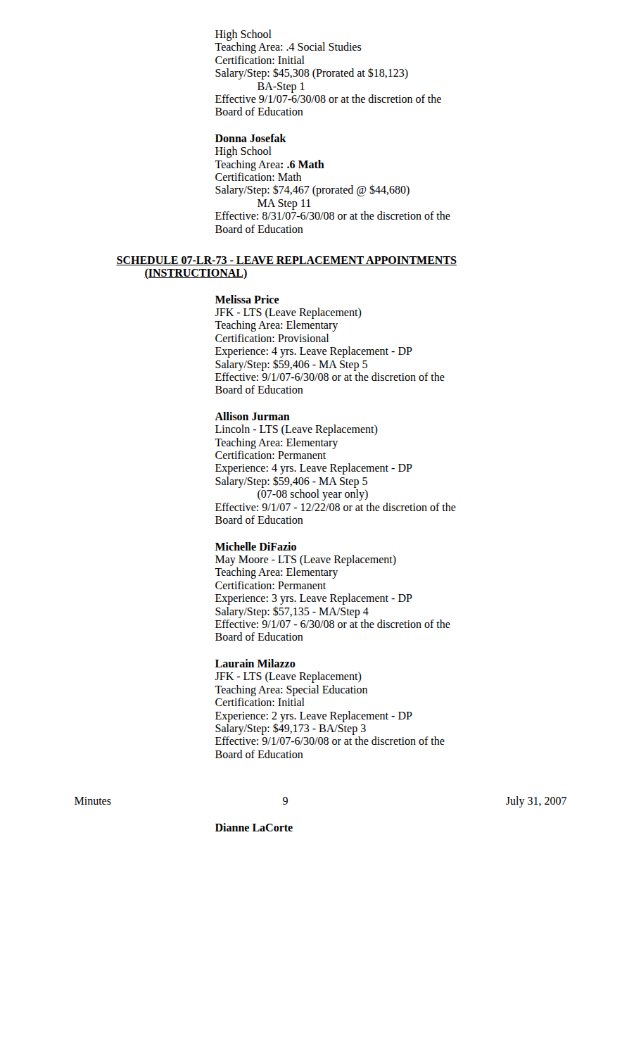High School
Teaching Area: .4 Social Studies
Certification: Initial
Salary/Step: $45,308 (Prorated at $18,123)
BA-Step 1
Effective 9/1/07-6/30/08 or at the discretion of the
Board of Education
Donna Josefak
High School
Teaching Area: .6 Math
Certification: Math
Salary/Step: $74,467 (prorated @ $44,680)
MA Step 11
Effective: 8/31/07-6/30/08 or at the discretion of the
Board of Education
SCHEDULE 07-LR-73 - LEAVE REPLACEMENT APPOINTMENTS (INSTRUCTIONAL)
Melissa Price
JFK - LTS (Leave Replacement)
Teaching Area: Elementary
Certification: Provisional
Experience: 4 yrs. Leave Replacement - DP
Salary/Step: $59,406 - MA Step 5
Effective: 9/1/07-6/30/08 or at the discretion of the
Board of Education
Allison Jurman
Lincoln - LTS (Leave Replacement)
Teaching Area: Elementary
Certification: Permanent
Experience: 4 yrs. Leave Replacement - DP
Salary/Step: $59,406 - MA Step 5
(07-08 school year only)
Effective: 9/1/07 - 12/22/08 or at the discretion of the
Board of Education
Michelle DiFazio
May Moore - LTS (Leave Replacement)
Teaching Area: Elementary
Certification: Permanent
Experience: 3 yrs. Leave Replacement - DP
Salary/Step: $57,135 - MA/Step 4
Effective: 9/1/07 - 6/30/08 or at the discretion of the
Board of Education
Laurain Milazzo
JFK - LTS (Leave Replacement)
Teaching Area: Special Education
Certification: Initial
Experience: 2 yrs. Leave Replacement - DP
Salary/Step: $49,173 - BA/Step 3
Effective: 9/1/07-6/30/08 or at the discretion of the
Board of Education
Minutes
9
July 31, 2007
Dianne LaCorte